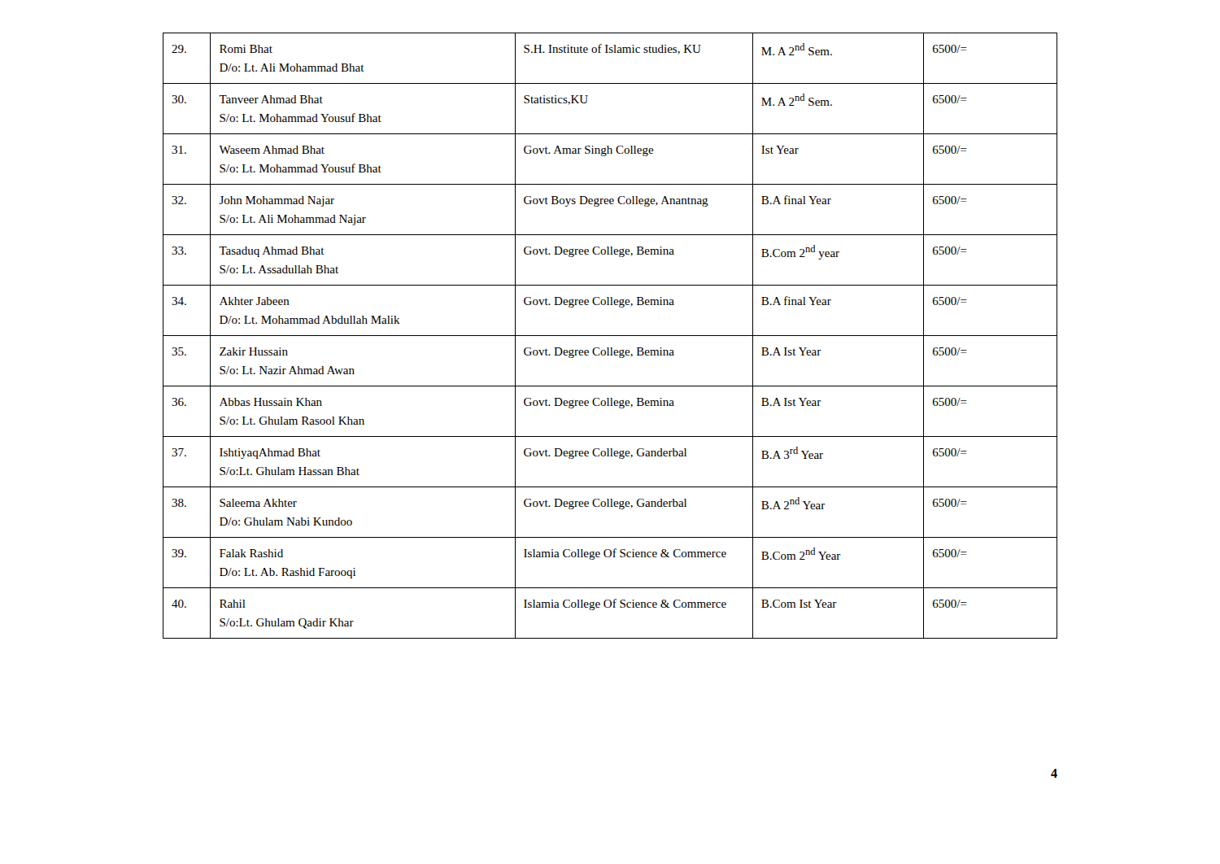| 29. | Romi Bhat D/o: Lt. Ali Mohammad Bhat | S.H. Institute of Islamic studies, KU | M. A 2 nd Sem. | 6500/= |
| 30. | Tanveer Ahmad Bhat S/o: Lt. Mohammad Yousuf Bhat | Statistics,KU | M. A 2 nd Sem. | 6500/= |
| 31. | Waseem Ahmad Bhat S/o: Lt. Mohammad Yousuf Bhat | Govt. Amar Singh College | Ist Year | 6500/= |
| 32. | John Mohammad Najar S/o: Lt. Ali Mohammad Najar | Govt Boys Degree College, Anantnag | B.A final Year | 6500/= |
| 33. | Tasaduq Ahmad Bhat S/o: Lt. Assadullah Bhat | Govt. Degree College, Bemina | B.Com 2 nd year | 6500/= |
| 34. | Akhter Jabeen D/o: Lt. Mohammad Abdullah Malik | Govt. Degree College, Bemina | B.A final Year | 6500/= |
| 35. | Zakir Hussain S/o: Lt. Nazir Ahmad Awan | Govt. Degree College, Bemina | B.A Ist Year | 6500/= |
| 36. | Abbas Hussain Khan S/o: Lt. Ghulam Rasool Khan | Govt. Degree College, Bemina | B.A Ist Year | 6500/= |
| 37. | IshtiyaqAhmad Bhat S/o:Lt. Ghulam Hassan Bhat | Govt. Degree College, Ganderbal | B.A 3 rd Year | 6500/= |
| 38. | Saleema Akhter D/o: Ghulam Nabi Kundoo | Govt. Degree College, Ganderbal | B.A 2 nd Year | 6500/= |
| 39. | Falak Rashid D/o: Lt. Ab. Rashid Farooqi | Islamia College Of Science & Commerce | B.Com 2 nd Year | 6500/= |
| 40. | Rahil S/o:Lt. Ghulam Qadir Khar | Islamia College Of Science & Commerce | B.Com Ist Year | 6500/= |
4